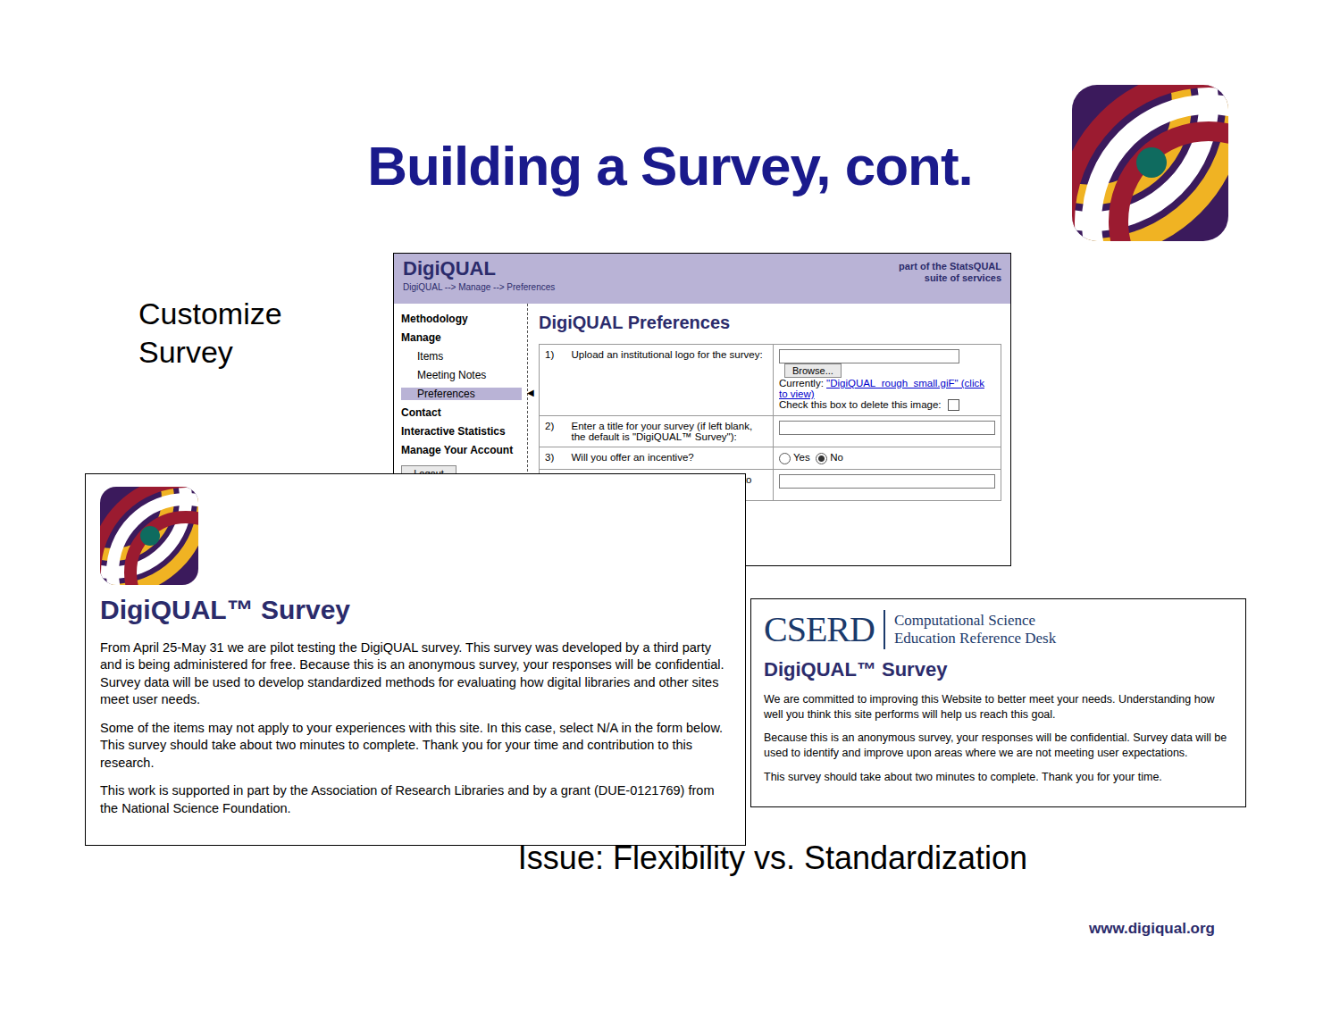Building a Survey, cont.
Customize
Survey
DigiQUAL
DigiQUAL --> Manage --> Preferences
part of the StatsQUAL
suite of services
Methodology
Manage
Items
Meeting Notes
Preferences
Contact
Interactive Statistics
Manage Your Account
Logout
DigiQUAL Preferences
| 1) | Upload an institutional logo for the survey: | Browse... Currently: "DigiQUAL_rough_small.giF" (click to view) Check this box to delete this image: |
| 2) | Enter a title for your survey (if left blank, the default is "DigiQUAL™ Survey"): | |
| 3) | Will you offer an incentive? | Yes No |
| 4) | Please enter a contact email address to appear on the survey: | |
Save My Preferences
Survey Preview URL:
http://survey.libqual.org/digiqual/
DigiQUAL™ Survey
From April 25-May 31 we are pilot testing the DigiQUAL survey. This survey was developed by a third party and is being administered for free. Because this is an anonymous survey, your responses will be confidential. Survey data will be used to develop standardized methods for evaluating how digital libraries and other sites meet user needs.
Some of the items may not apply to your experiences with this site. In this case, select N/A in the form below. This survey should take about two minutes to complete. Thank you for your time and contribution to this research.
This work is supported in part by the Association of Research Libraries and by a grant (DUE-0121769) from the National Science Foundation.
CSERD
Computational Science
Education Reference Desk
DigiQUAL™ Survey
We are committed to improving this Website to better meet your needs. Understanding how well you think this site performs will help us reach this goal.
Because this is an anonymous survey, your responses will be confidential. Survey data will be used to identify and improve upon areas where we are not meeting user expectations.
This survey should take about two minutes to complete. Thank you for your time.
Issue: Flexibility vs. Standardization
www.digiqual.org